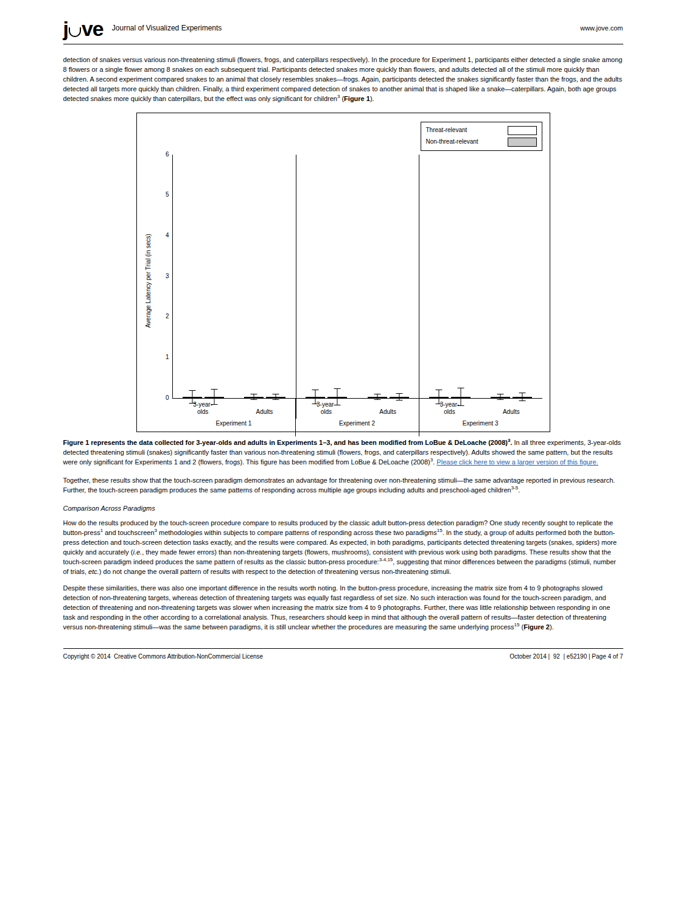j ve
Journal of Visualized Experiments
www.jove.com
detection of snakes versus various non-threatening stimuli (flowers, frogs, and caterpillars respectively). In the procedure for Experiment 1, participants either detected a single snake among 8 flowers or a single flower among 8 snakes on each subsequent trial. Participants detected snakes more quickly than flowers, and adults detected all of the stimuli more quickly than children. A second experiment compared snakes to an animal that closely resembles snakes—frogs. Again, participants detected the snakes significantly faster than the frogs, and the adults detected all targets more quickly than children. Finally, a third experiment compared detection of snakes to another animal that is shaped like a snake—caterpillars. Again, both age groups detected snakes more quickly than caterpillars, but the effect was only significant for children3 (Figure 1).
Threat-relevant
Non-threat-relevant
Average Latency per Trial (in secs)
6 5 4 3 2 1 0
3-year-
olds
Adults
3-year-
olds
Adults
3-year-
olds
Adults
Experiment 1
Experiment 2
Experiment 3
Figure 1 represents the data collected for 3-year-olds and adults in Experiments 1–3, and has been modified from LoBue & DeLoache (2008)3. In all three experiments, 3-year-olds detected threatening stimuli (snakes) significantly faster than various non-threatening stimuli (flowers, frogs, and caterpillars respectively). Adults showed the same pattern, but the results were only significant for Experiments 1 and 2 (flowers, frogs). This figure has been modified from LoBue & DeLoache (2008)3. Please click here to view a larger version of this figure.
Together, these results show that the touch-screen paradigm demonstrates an advantage for threatening over non-threatening stimuli—the same advantage reported in previous research. Further, the touch-screen paradigm produces the same patterns of responding across multiple age groups including adults and preschool-aged children3-5.
Comparison Across Paradigms
How do the results produced by the touch-screen procedure compare to results produced by the classic adult button-press detection paradigm? One study recently sought to replicate the button-press1 and touchscreen3 methodologies within subjects to compare patterns of responding across these two paradigms15. In the study, a group of adults performed both the button-press detection and touch-screen detection tasks exactly, and the results were compared. As expected, in both paradigms, participants detected threatening targets (snakes, spiders) more quickly and accurately (i.e., they made fewer errors) than non-threatening targets (flowers, mushrooms), consistent with previous work using both paradigms. These results show that the touch-screen paradigm indeed produces the same pattern of results as the classic button-press procedure:3-4,15, suggesting that minor differences between the paradigms (stimuli, number of trials, etc.) do not change the overall pattern of results with respect to the detection of threatening versus non-threatening stimuli.
Despite these similarities, there was also one important difference in the results worth noting. In the button-press procedure, increasing the matrix size from 4 to 9 photographs slowed detection of non-threatening targets, whereas detection of threatening targets was equally fast regardless of set size. No such interaction was found for the touch-screen paradigm, and detection of threatening and non-threatening targets was slower when increasing the matrix size from 4 to 9 photographs. Further, there was little relationship between responding in one task and responding in the other according to a correlational analysis. Thus, researchers should keep in mind that although the overall pattern of results—faster detection of threatening versus non-threatening stimuli—was the same between paradigms, it is still unclear whether the procedures are measuring the same underlying process15 (Figure 2).
Copyright © 2014 Creative Commons Attribution-NonCommercial License
October 2014 | 92 | e52190 | Page 4 of 7